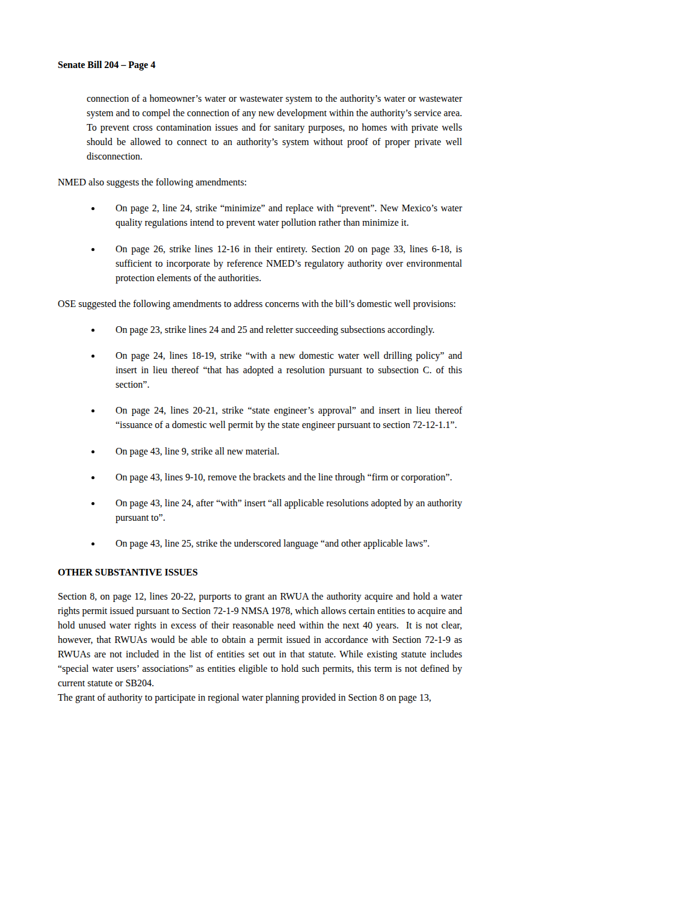Senate Bill 204 – Page 4
connection of a homeowner’s water or wastewater system to the authority’s water or wastewater system and to compel the connection of any new development within the authority’s service area. To prevent cross contamination issues and for sanitary purposes, no homes with private wells should be allowed to connect to an authority’s system without proof of proper private well disconnection.
NMED also suggests the following amendments:
On page 2, line 24, strike “minimize” and replace with “prevent”. New Mexico’s water quality regulations intend to prevent water pollution rather than minimize it.
On page 26, strike lines 12-16 in their entirety. Section 20 on page 33, lines 6-18, is sufficient to incorporate by reference NMED’s regulatory authority over environmental protection elements of the authorities.
OSE suggested the following amendments to address concerns with the bill’s domestic well provisions:
On page 23, strike lines 24 and 25 and reletter succeeding subsections accordingly.
On page 24, lines 18-19, strike “with a new domestic water well drilling policy” and insert in lieu thereof “that has adopted a resolution pursuant to subsection C. of this section”.
On page 24, lines 20-21, strike “state engineer’s approval” and insert in lieu thereof “issuance of a domestic well permit by the state engineer pursuant to section 72-12-1.1”.
On page 43, line 9, strike all new material.
On page 43, lines 9-10, remove the brackets and the line through “firm or corporation”.
On page 43, line 24, after “with” insert “all applicable resolutions adopted by an authority pursuant to”.
On page 43, line 25, strike the underscored language “and other applicable laws”.
OTHER SUBSTANTIVE ISSUES
Section 8, on page 12, lines 20-22, purports to grant an RWUA the authority acquire and hold a water rights permit issued pursuant to Section 72-1-9 NMSA 1978, which allows certain entities to acquire and hold unused water rights in excess of their reasonable need within the next 40 years. It is not clear, however, that RWUAs would be able to obtain a permit issued in accordance with Section 72-1-9 as RWUAs are not included in the list of entities set out in that statute. While existing statute includes “special water users’ associations” as entities eligible to hold such permits, this term is not defined by current statute or SB204.
The grant of authority to participate in regional water planning provided in Section 8 on page 13,